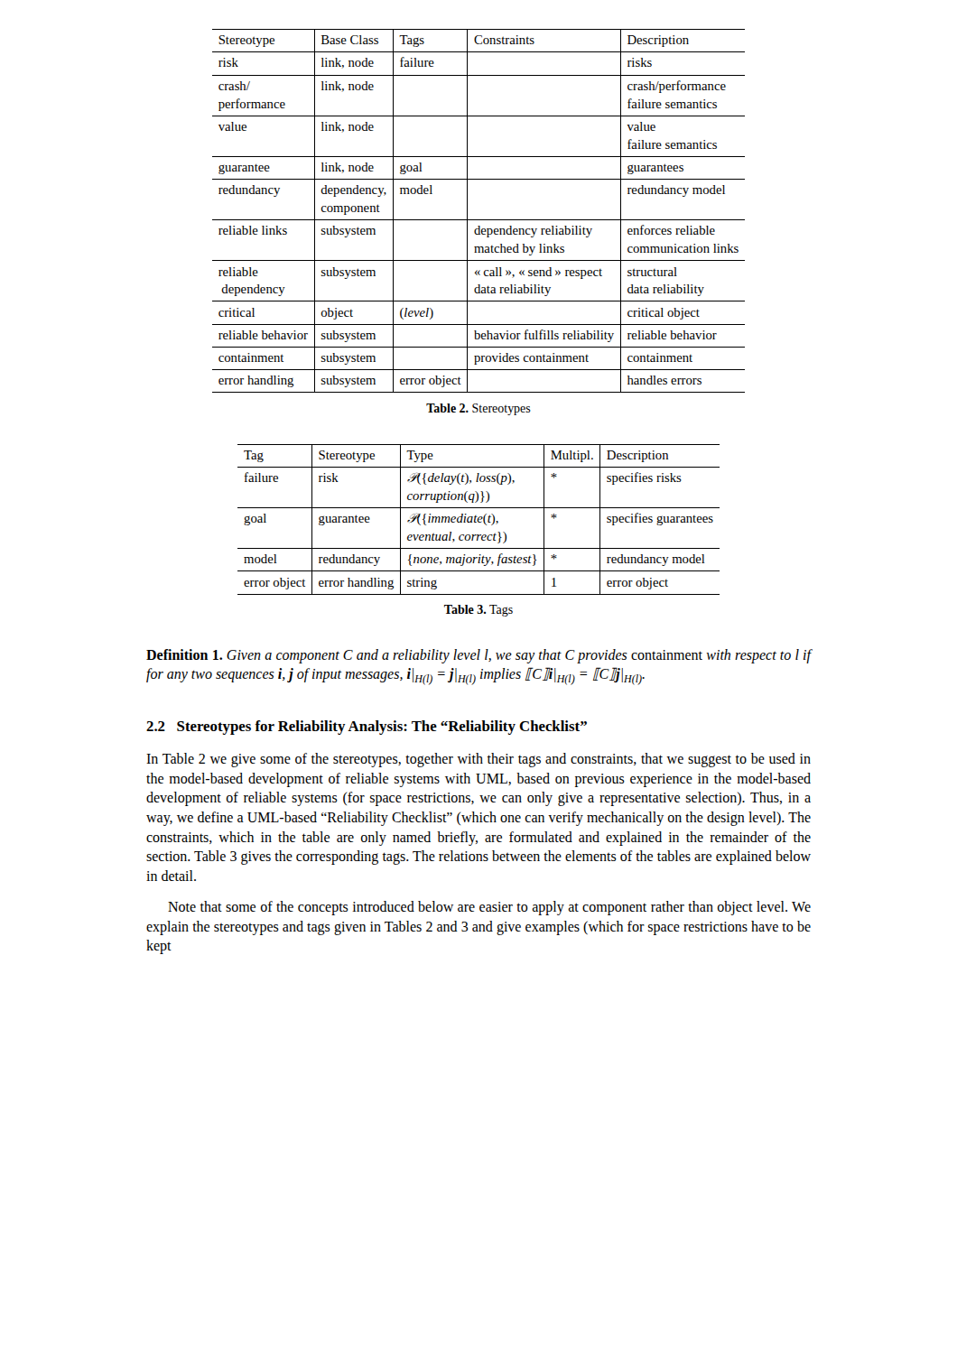Table 2. Stereotypes
| Stereotype | Base Class | Tags | Constraints | Description |
| --- | --- | --- | --- | --- |
| risk | link, node | failure | | risks |
| crash/ performance | link, node | | | crash/performance failure semantics |
| value | link, node | | | value failure semantics |
| guarantee | link, node | goal | | guarantees |
| redundancy | dependency, component | model | | redundancy model |
| reliable links | subsystem | | dependency reliability matched by links | enforces reliable communication links |
| reliable dependency | subsystem | | « call » , « send » respect data reliability | structural data reliability |
| critical | object | ( level ) | | critical object |
| reliable behavior | subsystem | | behavior fulfills reliability | reliable behavior |
| containment | subsystem | | provides containment | containment |
| error handling | subsystem | error object | | handles errors |
Table 3. Tags
| Tag | Stereotype | Type | Multipl. | Description |
| --- | --- | --- | --- | --- |
| failure | risk | 𝒫 ({ delay ( t ), loss ( p ), corruption ( q )}) | * | specifies risks |
| goal | guarantee | 𝒫 ({ immediate ( t ), eventual , correct }) | * | specifies guarantees |
| model | redundancy | { none , majority , fastest } | * | redundancy model |
| error object | error handling | string | 1 | error object |
Definition 1. Given a component C and a reliability level l, we say that C provides containment with respect to l if for any two sequences i, j of input messages, i|H(l) = j|H(l) implies ⟦C⟧i|H(l) = ⟦C⟧j|H(l).
2.2 Stereotypes for Reliability Analysis: The “Reliability Checklist”
In Table 2 we give some of the stereotypes, together with their tags and constraints, that we suggest to be used in the model-based development of reliable systems with UML, based on previous experience in the model-based development of reliable systems (for space restrictions, we can only give a representative selection). Thus, in a way, we define a UML-based “Reliability Checklist” (which one can verify mechanically on the design level). The constraints, which in the table are only named briefly, are formulated and explained in the remainder of the section. Table 3 gives the corresponding tags. The relations between the elements of the tables are explained below in detail.
Note that some of the concepts introduced below are easier to apply at component rather than object level. We explain the stereotypes and tags given in Tables 2 and 3 and give examples (which for space restrictions have to be kept